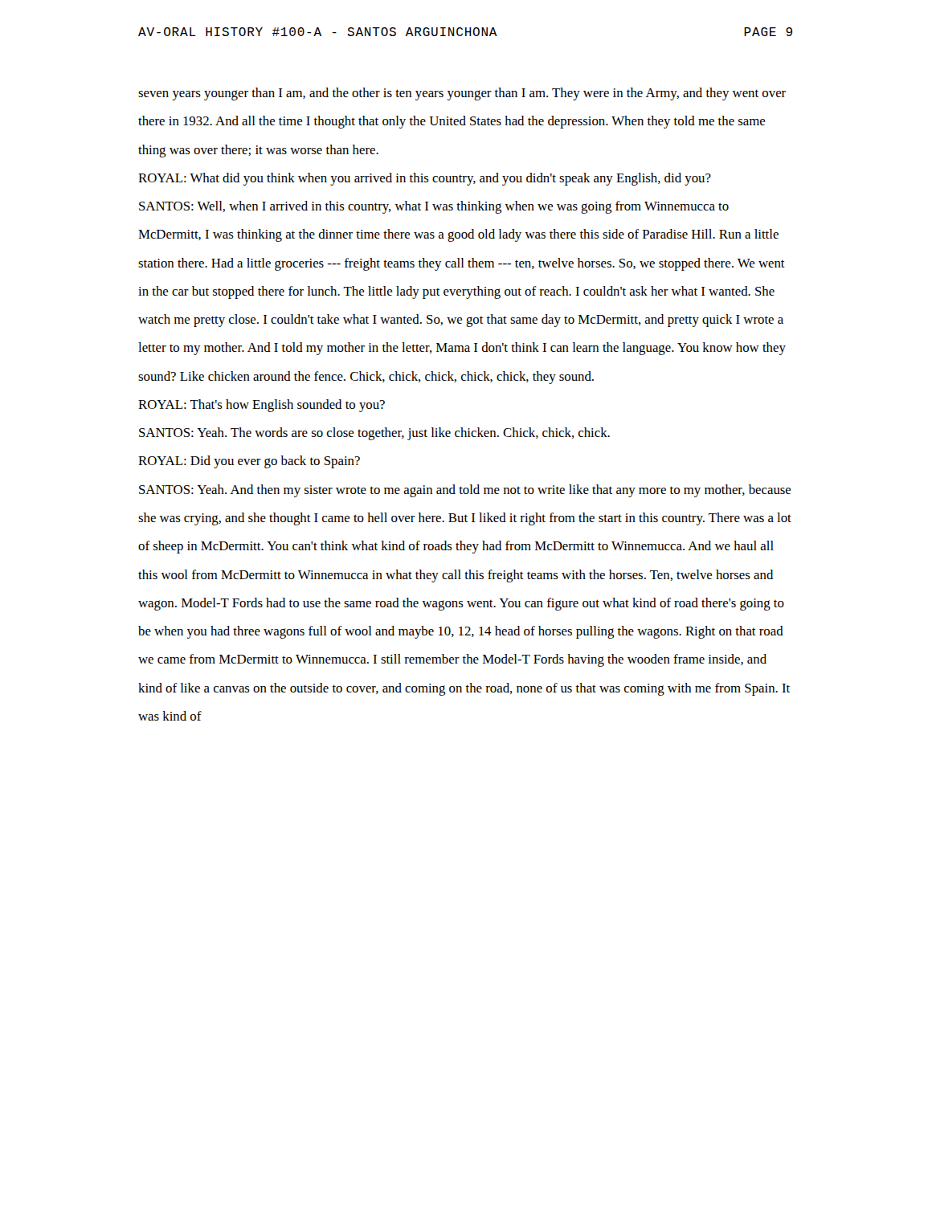AV-ORAL HISTORY #100-A - SANTOS ARGUINCHONA PAGE 9
seven years younger than I am, and the other is ten years younger than I am. They were in the Army, and they went over there in 1932. And all the time I thought that only the United States had the depression. When they told me the same thing was over there; it was worse than here.
ROYAL: What did you think when you arrived in this country, and you didn't speak any English, did you?
SANTOS: Well, when I arrived in this country, what I was thinking when we was going from Winnemucca to McDermitt, I was thinking at the dinner time there was a good old lady was there this side of Paradise Hill. Run a little station there. Had a little groceries --- freight teams they call them --- ten, twelve horses. So, we stopped there. We went in the car but stopped there for lunch. The little lady put everything out of reach. I couldn't ask her what I wanted. She watch me pretty close. I couldn't take what I wanted. So, we got that same day to McDermitt, and pretty quick I wrote a letter to my mother. And I told my mother in the letter, Mama I don't think I can learn the language. You know how they sound? Like chicken around the fence. Chick, chick, chick, chick, chick, they sound.
ROYAL: That's how English sounded to you?
SANTOS: Yeah. The words are so close together, just like chicken. Chick, chick, chick.
ROYAL: Did you ever go back to Spain?
SANTOS: Yeah. And then my sister wrote to me again and told me not to write like that any more to my mother, because she was crying, and she thought I came to hell over here. But I liked it right from the start in this country. There was a lot of sheep in McDermitt. You can't think what kind of roads they had from McDermitt to Winnemucca. And we haul all this wool from McDermitt to Winnemucca in what they call this freight teams with the horses. Ten, twelve horses and wagon. Model-T Fords had to use the same road the wagons went. You can figure out what kind of road there's going to be when you had three wagons full of wool and maybe 10, 12, 14 head of horses pulling the wagons. Right on that road we came from McDermitt to Winnemucca. I still remember the Model-T Fords having the wooden frame inside, and kind of like a canvas on the outside to cover, and coming on the road, none of us that was coming with me from Spain. It was kind of